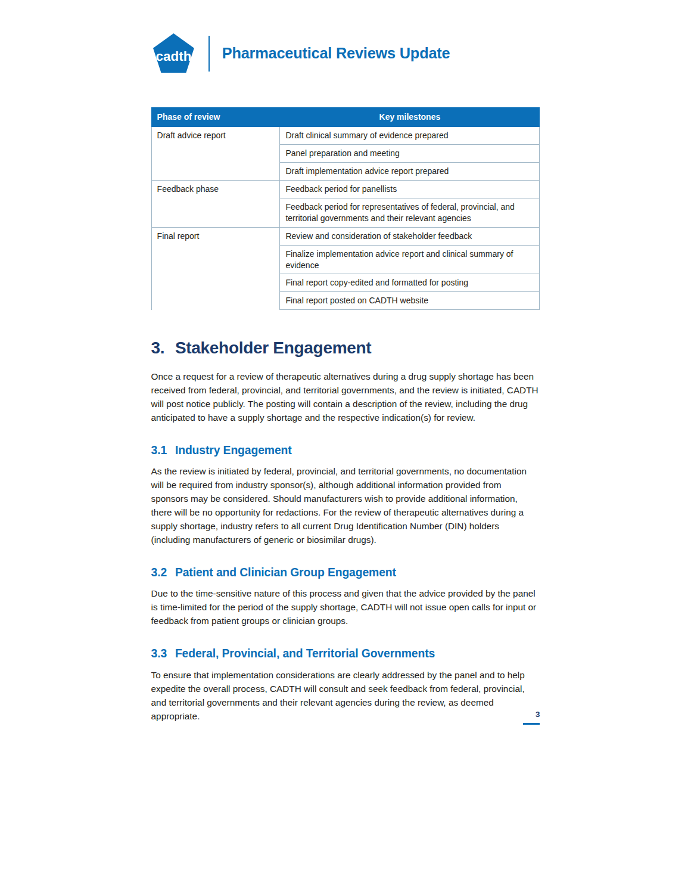cadth
Pharmaceutical Reviews Update
| Phase of review | Key milestones |
| --- | --- |
| Draft advice report | Draft clinical summary of evidence prepared |
| Panel preparation and meeting |
| Draft implementation advice report prepared |
| Feedback phase | Feedback period for panellists |
| Feedback period for representatives of federal, provincial, and territorial governments and their relevant agencies |
| Final report | Review and consideration of stakeholder feedback |
| Finalize implementation advice report and clinical summary of evidence |
| Final report copy-edited and formatted for posting |
| Final report posted on CADTH website |
3. Stakeholder Engagement
Once a request for a review of therapeutic alternatives during a drug supply shortage has been received from federal, provincial, and territorial governments, and the review is initiated, CADTH will post notice publicly. The posting will contain a description of the review, including the drug anticipated to have a supply shortage and the respective indication(s) for review.
3.1 Industry Engagement
As the review is initiated by federal, provincial, and territorial governments, no documentation will be required from industry sponsor(s), although additional information provided from sponsors may be considered. Should manufacturers wish to provide additional information, there will be no opportunity for redactions. For the review of therapeutic alternatives during a supply shortage, industry refers to all current Drug Identification Number (DIN) holders (including manufacturers of generic or biosimilar drugs).
3.2 Patient and Clinician Group Engagement
Due to the time-sensitive nature of this process and given that the advice provided by the panel is time-limited for the period of the supply shortage, CADTH will not issue open calls for input or feedback from patient groups or clinician groups.
3.3 Federal, Provincial, and Territorial Governments
To ensure that implementation considerations are clearly addressed by the panel and to help expedite the overall process, CADTH will consult and seek feedback from federal, provincial, and territorial governments and their relevant agencies during the review, as deemed appropriate.
3